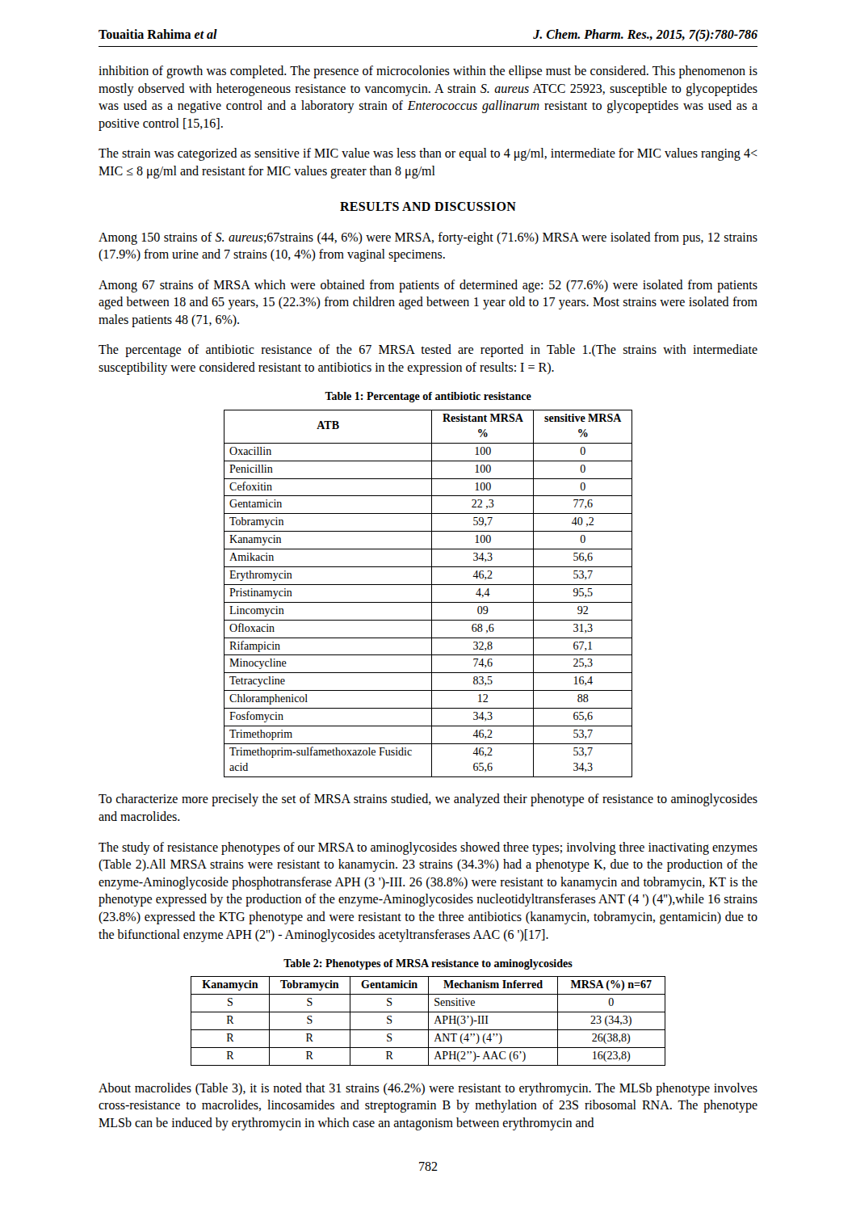Touaitia Rahima et al
J. Chem. Pharm. Res., 2015, 7(5):780-786
inhibition of growth was completed. The presence of microcolonies within the ellipse must be considered. This phenomenon is mostly observed with heterogeneous resistance to vancomycin. A strain S. aureus ATCC 25923, susceptible to glycopeptides was used as a negative control and a laboratory strain of Enterococcus gallinarum resistant to glycopeptides was used as a positive control [15,16].
The strain was categorized as sensitive if MIC value was less than or equal to 4 μg/ml, intermediate for MIC values ranging 4< MIC ≤ 8 μg/ml and resistant for MIC values greater than 8 μg/ml
RESULTS AND DISCUSSION
Among 150 strains of S. aureus;67strains (44, 6%) were MRSA, forty-eight (71.6%) MRSA were isolated from pus, 12 strains (17.9%) from urine and 7 strains (10, 4%) from vaginal specimens.
Among 67 strains of MRSA which were obtained from patients of determined age: 52 (77.6%) were isolated from patients aged between 18 and 65 years, 15 (22.3%) from children aged between 1 year old to 17 years. Most strains were isolated from males patients 48 (71, 6%).
The percentage of antibiotic resistance of the 67 MRSA tested are reported in Table 1.(The strains with intermediate susceptibility were considered resistant to antibiotics in the expression of results: I = R).
Table 1: Percentage of antibiotic resistance
| ATB | Resistant MRSA % | sensitive MRSA % |
| --- | --- | --- |
| Oxacillin | 100 | 0 |
| Penicillin | 100 | 0 |
| Cefoxitin | 100 | 0 |
| Gentamicin | 22 ,3 | 77,6 |
| Tobramycin | 59,7 | 40 ,2 |
| Kanamycin | 100 | 0 |
| Amikacin | 34,3 | 56,6 |
| Erythromycin | 46,2 | 53,7 |
| Pristinamycin | 4,4 | 95,5 |
| Lincomycin | 09 | 92 |
| Ofloxacin | 68 ,6 | 31,3 |
| Rifampicin | 32,8 | 67,1 |
| Minocycline | 74,6 | 25,3 |
| Tetracycline | 83,5 | 16,4 |
| Chloramphenicol | 12 | 88 |
| Fosfomycin | 34,3 | 65,6 |
| Trimethoprim | 46,2 | 53,7 |
| Trimethoprim-sulfamethoxazole Fusidic acid | 46,2 65,6 | 53,7 34,3 |
To characterize more precisely the set of MRSA strains studied, we analyzed their phenotype of resistance to aminoglycosides and macrolides.
The study of resistance phenotypes of our MRSA to aminoglycosides showed three types; involving three inactivating enzymes (Table 2).All MRSA strains were resistant to kanamycin. 23 strains (34.3%) had a phenotype K, due to the production of the enzyme-Aminoglycoside phosphotransferase APH (3 ')-III. 26 (38.8%) were resistant to kanamycin and tobramycin, KT is the phenotype expressed by the production of the enzyme-Aminoglycosides nucleotidyltransferases ANT (4 ') (4''),while 16 strains (23.8%) expressed the KTG phenotype and were resistant to the three antibiotics (kanamycin, tobramycin, gentamicin) due to the bifunctional enzyme APH (2'') - Aminoglycosides acetyltransferases AAC (6 ')[17].
Table 2: Phenotypes of MRSA resistance to aminoglycosides
| Kanamycin | Tobramycin | Gentamicin | Mechanism Inferred | MRSA (%) n=67 |
| --- | --- | --- | --- | --- |
| S | S | S | Sensitive | 0 |
| R | S | S | APH(3’)-III | 23 (34,3) |
| R | R | S | ANT (4’’) (4’’) | 26(38,8) |
| R | R | R | APH(2’’)- AAC (6’) | 16(23,8) |
About macrolides (Table 3), it is noted that 31 strains (46.2%) were resistant to erythromycin. The MLSb phenotype involves cross-resistance to macrolides, lincosamides and streptogramin B by methylation of 23S ribosomal RNA. The phenotype MLSb can be induced by erythromycin in which case an antagonism between erythromycin and
782